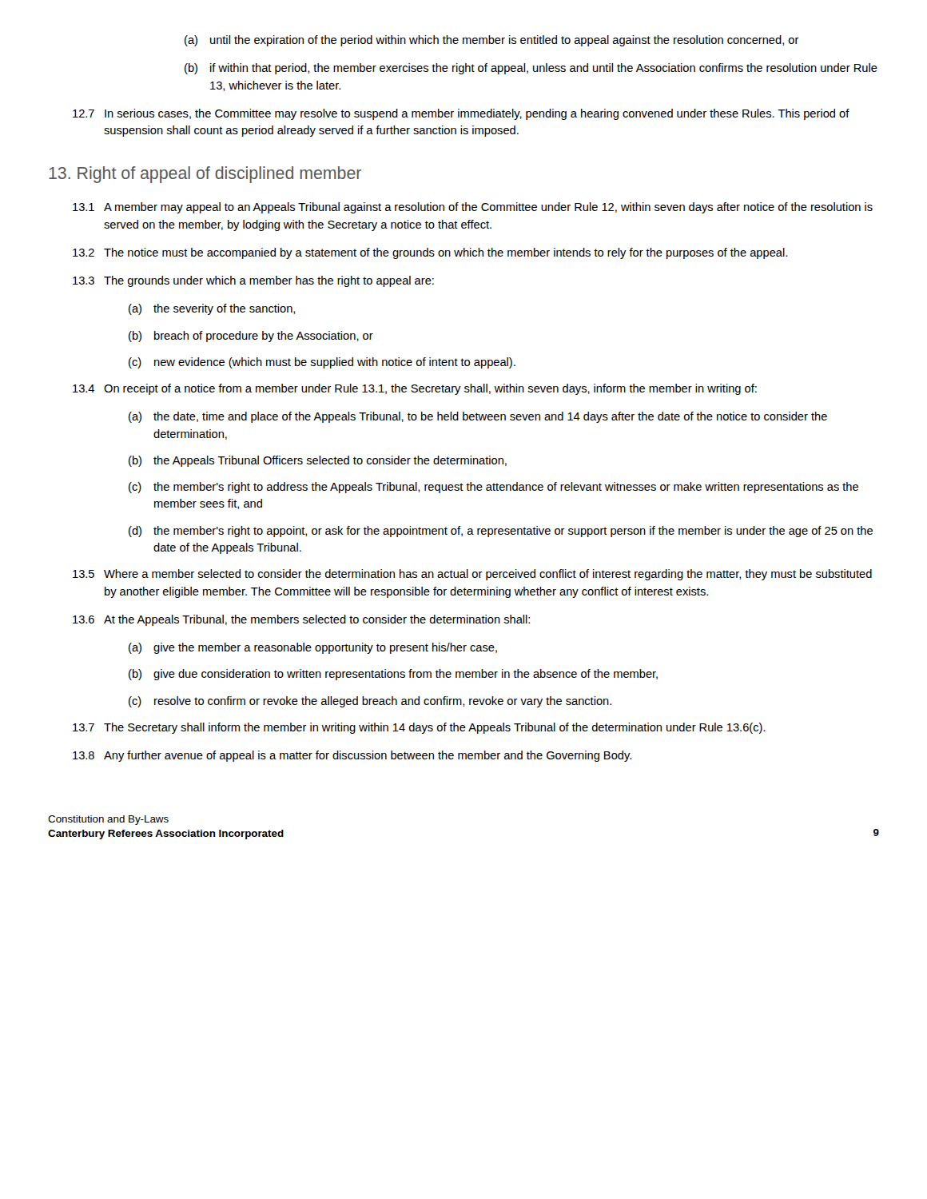(a)
until the expiration of the period within which the member is entitled to appeal against the resolution concerned, or
(b)
if within that period, the member exercises the right of appeal, unless and until the Association confirms the resolution under Rule 13, whichever is the later.
12.7
In serious cases, the Committee may resolve to suspend a member immediately, pending a hearing convened under these Rules. This period of suspension shall count as period already served if a further sanction is imposed.
13. Right of appeal of disciplined member
13.1
A member may appeal to an Appeals Tribunal against a resolution of the Committee under Rule 12, within seven days after notice of the resolution is served on the member, by lodging with the Secretary a notice to that effect.
13.2
The notice must be accompanied by a statement of the grounds on which the member intends to rely for the purposes of the appeal.
13.3
The grounds under which a member has the right to appeal are:
(a)
the severity of the sanction,
(b)
breach of procedure by the Association, or
(c)
new evidence (which must be supplied with notice of intent to appeal).
13.4
On receipt of a notice from a member under Rule 13.1, the Secretary shall, within seven days, inform the member in writing of:
(a)
the date, time and place of the Appeals Tribunal, to be held between seven and 14 days after the date of the notice to consider the determination,
(b)
the Appeals Tribunal Officers selected to consider the determination,
(c)
the member's right to address the Appeals Tribunal, request the attendance of relevant witnesses or make written representations as the member sees fit, and
(d)
the member's right to appoint, or ask for the appointment of, a representative or support person if the member is under the age of 25 on the date of the Appeals Tribunal.
13.5
Where a member selected to consider the determination has an actual or perceived conflict of interest regarding the matter, they must be substituted by another eligible member. The Committee will be responsible for determining whether any conflict of interest exists.
13.6
At the Appeals Tribunal, the members selected to consider the determination shall:
(a)
give the member a reasonable opportunity to present his/her case,
(b)
give due consideration to written representations from the member in the absence of the member,
(c)
resolve to confirm or revoke the alleged breach and confirm, revoke or vary the sanction.
13.7
The Secretary shall inform the member in writing within 14 days of the Appeals Tribunal of the determination under Rule 13.6(c).
13.8
Any further avenue of appeal is a matter for discussion between the member and the Governing Body.
Constitution and By-Laws
Canterbury Referees Association Incorporated
9